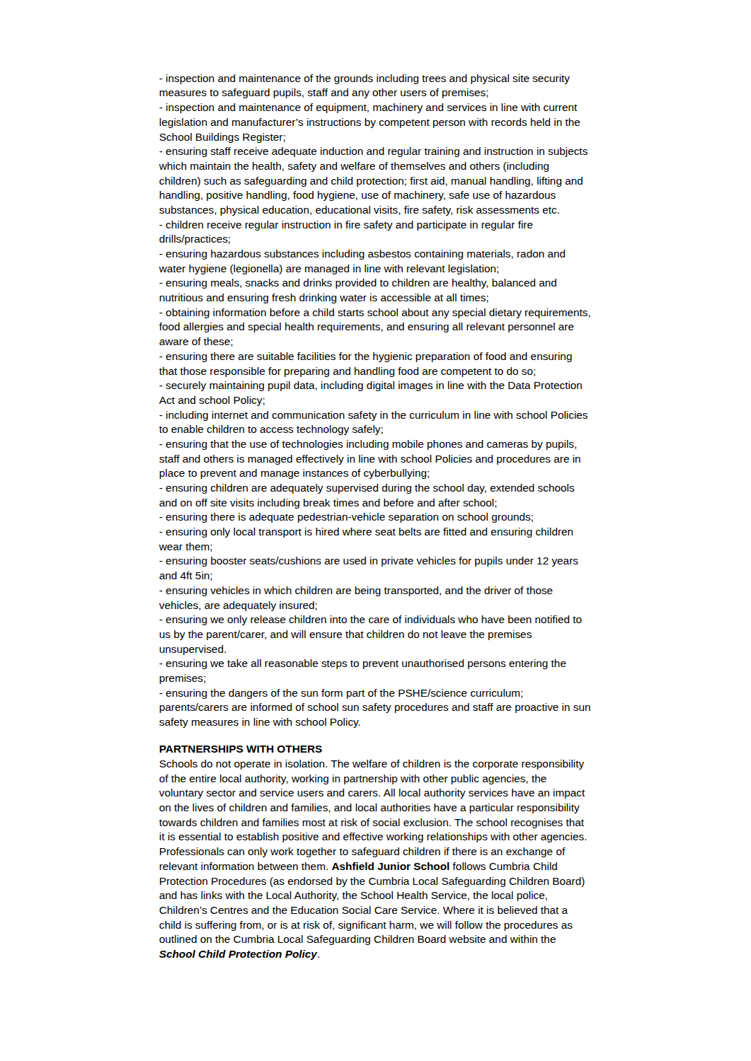inspection and maintenance of the grounds including trees and physical site security measures to safeguard pupils, staff and any other users of premises;
inspection and maintenance of equipment, machinery and services in line with current legislation and manufacturer’s instructions by competent person with records held in the School Buildings Register;
ensuring staff receive adequate induction and regular training and instruction in subjects which maintain the health, safety and welfare of themselves and others (including children) such as safeguarding and child protection; first aid, manual handling, lifting and handling, positive handling, food hygiene, use of machinery, safe use of hazardous substances, physical education, educational visits, fire safety, risk assessments etc.
children receive regular instruction in fire safety and participate in regular fire drills/practices;
ensuring hazardous substances including asbestos containing materials, radon and water hygiene (legionella) are managed in line with relevant legislation;
ensuring meals, snacks and drinks provided to children are healthy, balanced and nutritious and ensuring fresh drinking water is accessible at all times;
obtaining information before a child starts school about any special dietary requirements, food allergies and special health requirements, and ensuring all relevant personnel are aware of these;
ensuring there are suitable facilities for the hygienic preparation of food and ensuring that those responsible for preparing and handling food are competent to do so;
securely maintaining pupil data, including digital images in line with the Data Protection Act and school Policy;
including internet and communication safety in the curriculum in line with school Policies to enable children to access technology safely;
ensuring that the use of technologies including mobile phones and cameras by pupils, staff and others is managed effectively in line with school Policies and procedures are in place to prevent and manage instances of cyberbullying;
ensuring children are adequately supervised during the school day, extended schools and on off site visits including break times and before and after school;
ensuring there is adequate pedestrian-vehicle separation on school grounds;
ensuring only local transport is hired where seat belts are fitted and ensuring children wear them;
ensuring booster seats/cushions are used in private vehicles for pupils under 12 years and 4ft 5in;
ensuring vehicles in which children are being transported, and the driver of those vehicles, are adequately insured;
ensuring we only release children into the care of individuals who have been notified to us by the parent/carer, and will ensure that children do not leave the premises unsupervised.
ensuring we take all reasonable steps to prevent unauthorised persons entering the premises;
ensuring the dangers of the sun form part of the PSHE/science curriculum; parents/carers are informed of school sun safety procedures and staff are proactive in sun safety measures in line with school Policy.
Partnerships with Others
Schools do not operate in isolation. The welfare of children is the corporate responsibility of the entire local authority, working in partnership with other public agencies, the voluntary sector and service users and carers. All local authority services have an impact on the lives of children and families, and local authorities have a particular responsibility towards children and families most at risk of social exclusion. The school recognises that it is essential to establish positive and effective working relationships with other agencies. Professionals can only work together to safeguard children if there is an exchange of relevant information between them. Ashfield Junior School follows Cumbria Child Protection Procedures (as endorsed by the Cumbria Local Safeguarding Children Board) and has links with the Local Authority, the School Health Service, the local police, Children’s Centres and the Education Social Care Service. Where it is believed that a child is suffering from, or is at risk of, significant harm, we will follow the procedures as outlined on the Cumbria Local Safeguarding Children Board website and within the School Child Protection Policy.